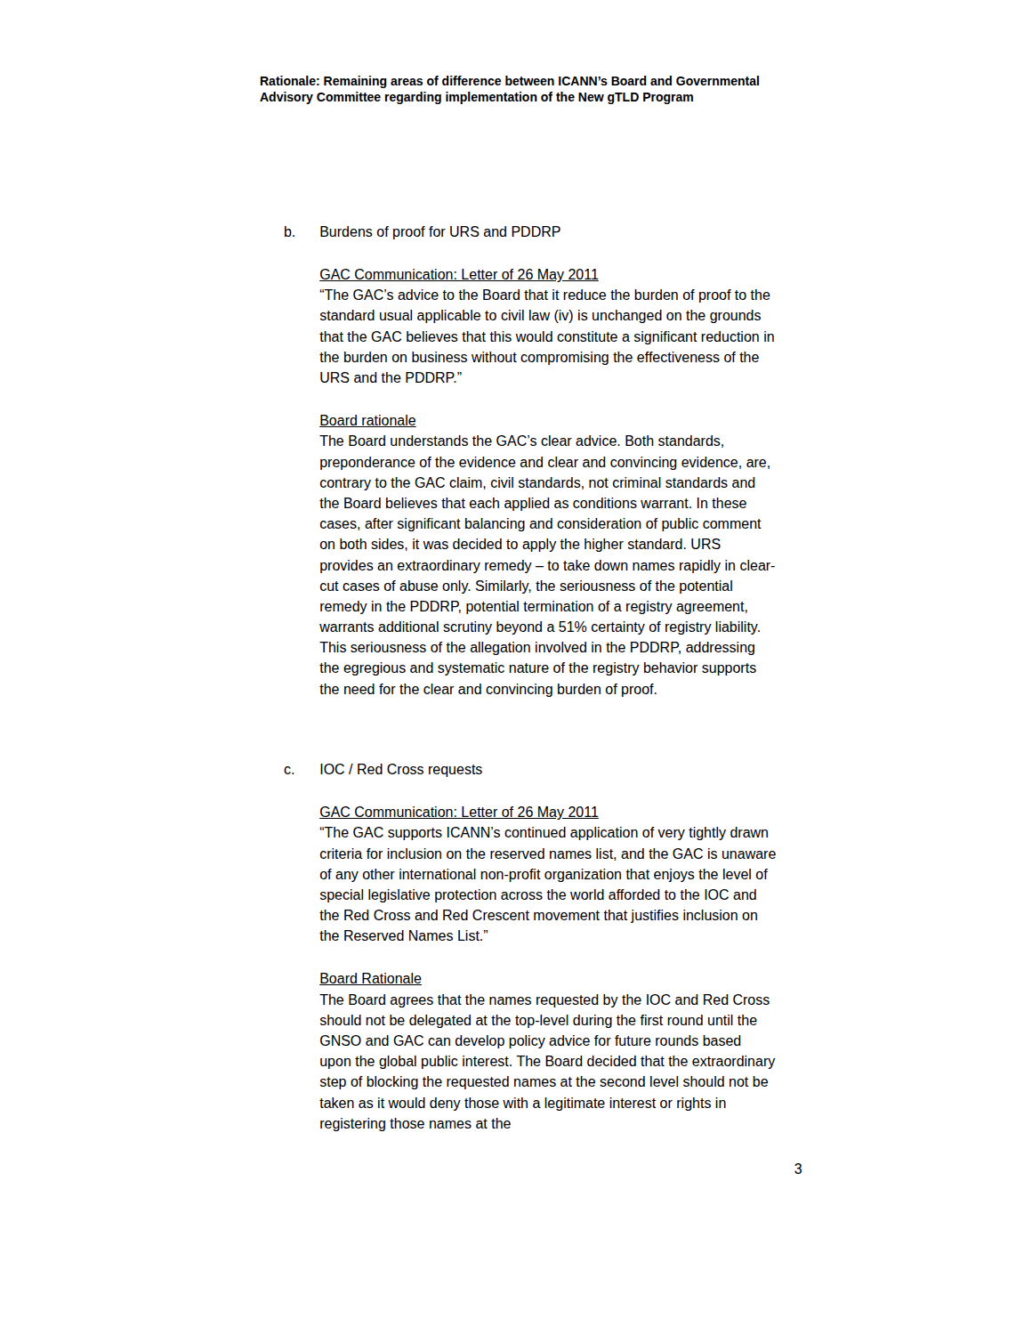Rationale: Remaining areas of difference between ICANN’s Board and Governmental Advisory Committee regarding implementation of the New gTLD Program
b.
Burdens of proof for URS and PDDRP
GAC Communication: Letter of 26 May 2011
“The GAC’s advice to the Board that it reduce the burden of proof to the standard usual applicable to civil law (iv) is unchanged on the grounds that the GAC believes that this would constitute a significant reduction in the burden on business without compromising the effectiveness of the URS and the PDDRP.”
Board rationale
The Board understands the GAC’s clear advice. Both standards, preponderance of the evidence and clear and convincing evidence, are, contrary to the GAC claim, civil standards, not criminal standards and the Board believes that each applied as conditions warrant. In these cases, after significant balancing and consideration of public comment on both sides, it was decided to apply the higher standard. URS provides an extraordinary remedy – to take down names rapidly in clear-cut cases of abuse only. Similarly, the seriousness of the potential remedy in the PDDRP, potential termination of a registry agreement, warrants additional scrutiny beyond a 51% certainty of registry liability. This seriousness of the allegation involved in the PDDRP, addressing the egregious and systematic nature of the registry behavior supports the need for the clear and convincing burden of proof.
c.
IOC / Red Cross requests
GAC Communication: Letter of 26 May 2011
“The GAC supports ICANN’s continued application of very tightly drawn criteria for inclusion on the reserved names list, and the GAC is unaware of any other international non-profit organization that enjoys the level of special legislative protection across the world afforded to the IOC and the Red Cross and Red Crescent movement that justifies inclusion on the Reserved Names List.”
Board Rationale
The Board agrees that the names requested by the IOC and Red Cross should not be delegated at the top-level during the first round until the GNSO and GAC can develop policy advice for future rounds based upon the global public interest. The Board decided that the extraordinary step of blocking the requested names at the second level should not be taken as it would deny those with a legitimate interest or rights in registering those names at the
3